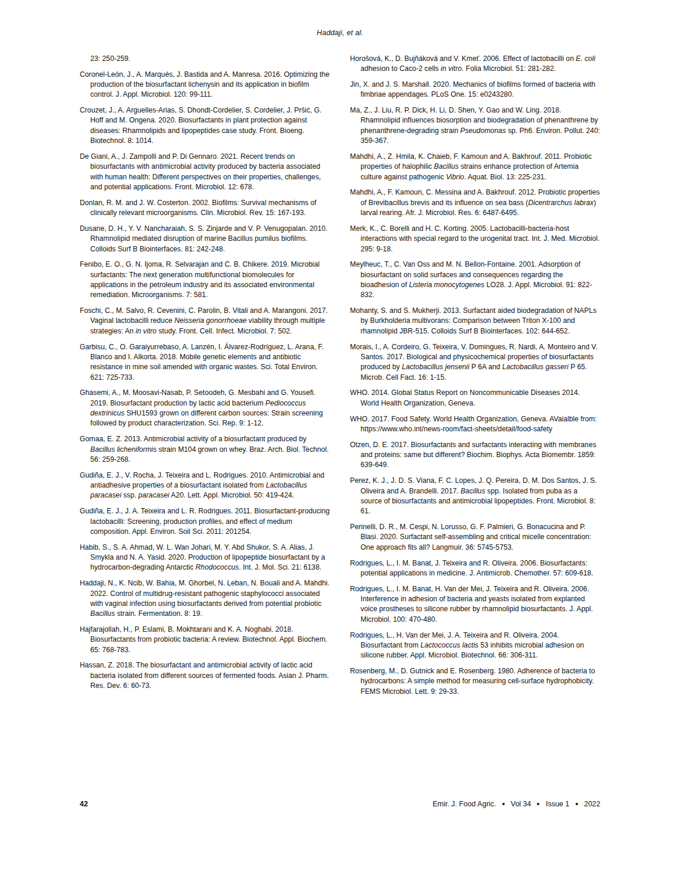Haddaji, et al.
23: 250-259.
Coronel-León, J., A. Marqués, J. Bastida and A. Manresa. 2016. Optimizing the production of the biosurfactant lichenysin and its application in biofilm control. J. Appl. Microbiol. 120: 99-111.
Crouzet, J., A. Arguelles-Arias, S. Dhondt-Cordelier, S. Cordelier, J. Pršić, G. Hoff and M. Ongena. 2020. Biosurfactants in plant protection against diseases: Rhamnolipids and lipopeptides case study. Front. Bioeng. Biotechnol. 8: 1014.
De Giani, A., J. Zampolli and P. Di Gennaro. 2021. Recent trends on biosurfactants with antimicrobial activity produced by bacteria associated with human health: Different perspectives on their properties, challenges, and potential applications. Front. Microbiol. 12: 678.
Donlan, R. M. and J. W. Costerton. 2002. Biofilms: Survival mechanisms of clinically relevant microorganisms. Clin. Microbiol. Rev. 15: 167-193.
Dusane, D. H., Y. V. Nancharaiah, S. S. Zinjarde and V. P. Venugopalan. 2010. Rhamnolipid mediated disruption of marine Bacillus pumilus biofilms. Colloids Surf B Biointerfaces. 81: 242-248.
Fenibo, E. O., G. N. Ijoma, R. Selvarajan and C. B. Chikere. 2019. Microbial surfactants: The next generation multifunctional biomolecules for applications in the petroleum industry and its associated environmental remediation. Microorganisms. 7: 581.
Foschi, C., M. Salvo, R. Cevenini, C. Parolin, B. Vitali and A. Marangoni. 2017. Vaginal lactobacilli reduce Neisseria gonorrhoeae viability through multiple strategies: An in vitro study. Front. Cell. Infect. Microbiol. 7: 502.
Garbisu, C., O. Garaiyurrebaso, A. Lanzén, I. Álvarez-Rodríguez, L. Arana, F. Blanco and I. Alkorta. 2018. Mobile genetic elements and antibiotic resistance in mine soil amended with organic wastes. Sci. Total Environ. 621: 725-733.
Ghasemi, A., M. Moosavi-Nasab, P. Setoodeh, G. Mesbahi and G. Yousefi. 2019. Biosurfactant production by lactic acid bacterium Pediococcus dextrinicus SHU1593 grown on different carbon sources: Strain screening followed by product characterization. Sci. Rep. 9: 1-12.
Gomaa, E. Z. 2013. Antimicrobial activity of a biosurfactant produced by Bacillus licheniformis strain M104 grown on whey. Braz. Arch. Biol. Technol. 56: 259-268.
Gudiña, E. J., V. Rocha, J. Teixeira and L. Rodrigues. 2010. Antimicrobial and antiadhesive properties of a biosurfactant isolated from Lactobacillus paracasei ssp. paracasei A20. Lett. Appl. Microbiol. 50: 419-424.
Gudiña, E. J., J. A. Teixeira and L. R. Rodrigues. 2011. Biosurfactant-producing lactobacilli: Screening, production profiles, and effect of medium composition. Appl. Environ. Soil Sci. 2011: 201254.
Habib, S., S. A. Ahmad, W. L. Wan Johari, M. Y. Abd Shukor, S. A. Alias, J. Smykla and N. A. Yasid. 2020. Production of lipopeptide biosurfactant by a hydrocarbon-degrading Antarctic Rhodococcus. Int. J. Mol. Sci. 21: 6138.
Haddaji, N., K. Ncib, W. Bahia, M. Ghorbel, N. Leban, N. Bouali and A. Mahdhi. 2022. Control of multidrug-resistant pathogenic staphylococci associated with vaginal infection using biosurfactants derived from potential probiotic Bacillus strain. Fermentation. 8: 19.
Hajfarajollah, H., P. Eslami, B. Mokhtarani and K. A. Noghabi. 2018. Biosurfactants from probiotic bacteria: A review. Biotechnol. Appl. Biochem. 65: 768-783.
Hassan, Z. 2018. The biosurfactant and antimicrobial activity of lactic acid bacteria isolated from different sources of fermented foods. Asian J. Pharm. Res. Dev. 6: 60-73.
Horošová, K., D. Bujňáková and V. Kmeť. 2006. Effect of lactobacilli on E. coli adhesion to Caco-2 cells in vitro. Folia Microbiol. 51: 281-282.
Jin, X. and J. S. Marshall. 2020. Mechanics of biofilms formed of bacteria with fimbriae appendages. PLoS One. 15: e0243280.
Ma, Z., J. Liu, R. P. Dick, H. Li, D. Shen, Y. Gao and W. Ling. 2018. Rhamnolipid influences biosorption and biodegradation of phenanthrene by phenanthrene-degrading strain Pseudomonas sp. Ph6. Environ. Pollut. 240: 359-367.
Mahdhi, A., Z. Hmila, K. Chaieb, F. Kamoun and A. Bakhrouf. 2011. Probiotic properties of halophilic Bacillus strains enhance protection of Artemia culture against pathogenic Vibrio. Aquat. Biol. 13: 225-231.
Mahdhi, A., F. Kamoun, C. Messina and A. Bakhrouf. 2012. Probiotic properties of Brevibacillus brevis and its influence on sea bass (Dicentrarchus labrax) larval rearing. Afr. J. Microbiol. Res. 6: 6487-6495.
Merk, K., C. Borelli and H. C. Korting. 2005. Lactobacilli-bacteria-host interactions with special regard to the urogenital tract. Int. J. Med. Microbiol. 295: 9-18.
Meylheuc, T., C. Van Oss and M. N. Bellon-Fontaine. 2001. Adsorption of biosurfactant on solid surfaces and consequences regarding the bioadhesion of Listeria monocytogenes LO28. J. Appl. Microbiol. 91: 822-832.
Mohanty, S. and S. Mukherji. 2013. Surfactant aided biodegradation of NAPLs by Burkholderia multivorans: Comparison between Triton X-100 and rhamnolipid JBR-515. Colloids Surf B Biointerfaces. 102: 644-652.
Morais, I., A. Cordeiro, G. Teixeira, V. Domingues, R. Nardi, A. Monteiro and V. Santos. 2017. Biological and physicochemical properties of biosurfactants produced by Lactobacillus jensenii P 6A and Lactobacillus gasseri P 65. Microb. Cell Fact. 16: 1-15.
WHO. 2014. Global Status Report on Noncommunicable Diseases 2014. World Health Organization, Geneva.
WHO. 2017. Food Safety. World Health Organization, Geneva. AVaialble from: https://www.who.int/news-room/fact-sheets/detail/food-safety
Otzen, D. E. 2017. Biosurfactants and surfactants interacting with membranes and proteins: same but different? Biochim. Biophys. Acta Biomembr. 1859: 639-649.
Perez, K. J., J. D. S. Viana, F. C. Lopes, J. Q. Pereira, D. M. Dos Santos, J. S. Oliveira and A. Brandelli. 2017. Bacillus spp. Isolated from puba as a source of biosurfactants and antimicrobial lipopeptides. Front. Microbiol. 8: 61.
Perinelli, D. R., M. Cespi, N. Lorusso, G. F. Palmieri, G. Bonacucina and P. Blasi. 2020. Surfactant self-assembling and critical micelle concentration: One approach fits all? Langmuir. 36: 5745-5753.
Rodrigues, L., I. M. Banat, J. Teixeira and R. Oliveira. 2006. Biosurfactants: potential applications in medicine. J. Antimicrob. Chemother. 57: 609-618.
Rodrigues, L., I. M. Banat, H. Van der Mei, J. Teixeira and R. Oliveira. 2006. Interference in adhesion of bacteria and yeasts isolated from explanted voice prostheses to silicone rubber by rhamnolipid biosurfactants. J. Appl. Microbiol. 100: 470-480.
Rodrigues, L., H. Van der Mei, J. A. Teixeira and R. Oliveira. 2004. Biosurfactant from Lactococcus lactis 53 inhibits microbial adhesion on silicone rubber. Appl. Microbiol. Biotechnol. 66: 306-311.
Rosenberg, M., D. Gutnick and E. Rosenberg. 1980. Adherence of bacteria to hydrocarbons: A simple method for measuring cell-surface hydrophobicity. FEMS Microbiol. Lett. 9: 29-33.
42
Emir. J. Food Agric. Vol 34 Issue 1 2022